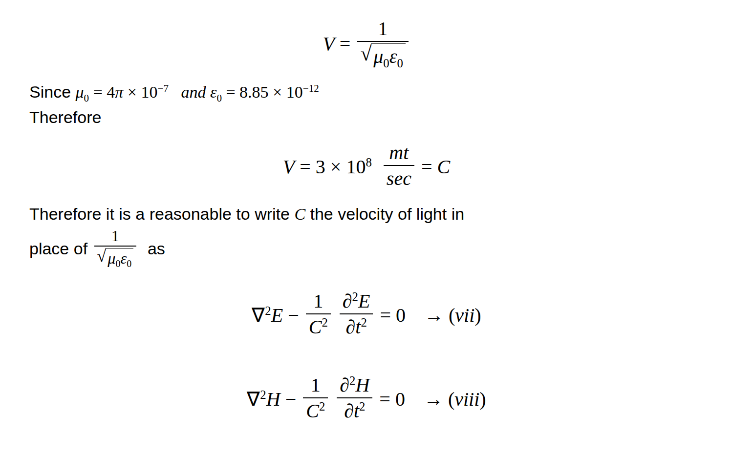V = 1 μ0ε0
Since μ0 = 4π × 10−7 and ε0 = 8.85 × 10−12
Therefore
V = 3 × 108 mt sec = C
Therefore it is a reasonable to write C the velocity of light in
place of 1 μ0ε0 as
∇2E − 1 C2 ∂2E ∂t2 = 0 → (vii)
∇2H − 1 C2 ∂2H ∂t2 = 0 → (viii)